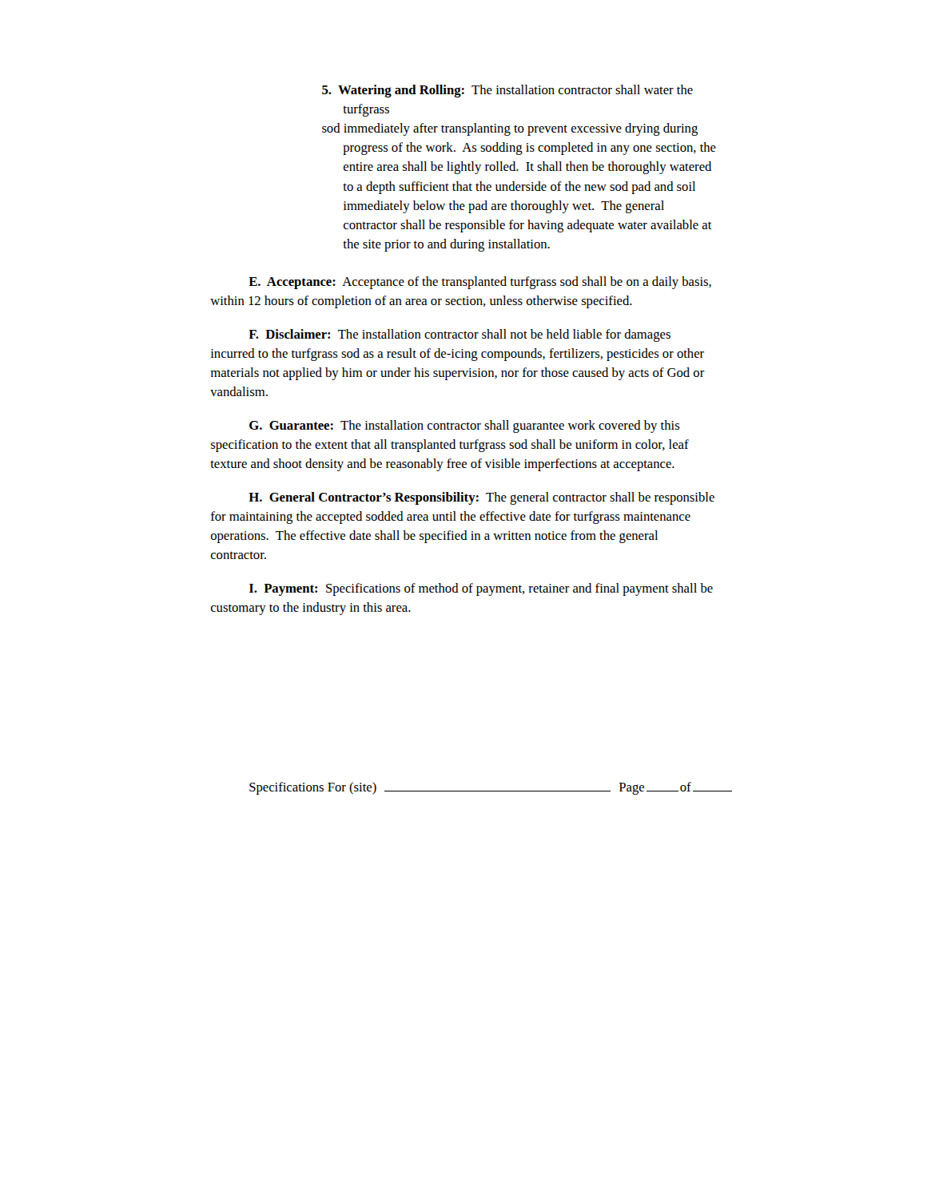5. Watering and Rolling: The installation contractor shall water the turfgrass sod immediately after transplanting to prevent excessive drying during progress of the work. As sodding is completed in any one section, the entire area shall be lightly rolled. It shall then be thoroughly watered to a depth sufficient that the underside of the new sod pad and soil immediately below the pad are thoroughly wet. The general contractor shall be responsible for having adequate water available at the site prior to and during installation.
E. Acceptance: Acceptance of the transplanted turfgrass sod shall be on a daily basis, within 12 hours of completion of an area or section, unless otherwise specified.
F. Disclaimer: The installation contractor shall not be held liable for damages incurred to the turfgrass sod as a result of de-icing compounds, fertilizers, pesticides or other materials not applied by him or under his supervision, nor for those caused by acts of God or vandalism.
G. Guarantee: The installation contractor shall guarantee work covered by this specification to the extent that all transplanted turfgrass sod shall be uniform in color, leaf texture and shoot density and be reasonably free of visible imperfections at acceptance.
H. General Contractor’s Responsibility: The general contractor shall be responsible for maintaining the accepted sodded area until the effective date for turfgrass maintenance operations. The effective date shall be specified in a written notice from the general contractor.
I. Payment: Specifications of method of payment, retainer and final payment shall be customary to the industry in this area.
Specifications For (site) Page of